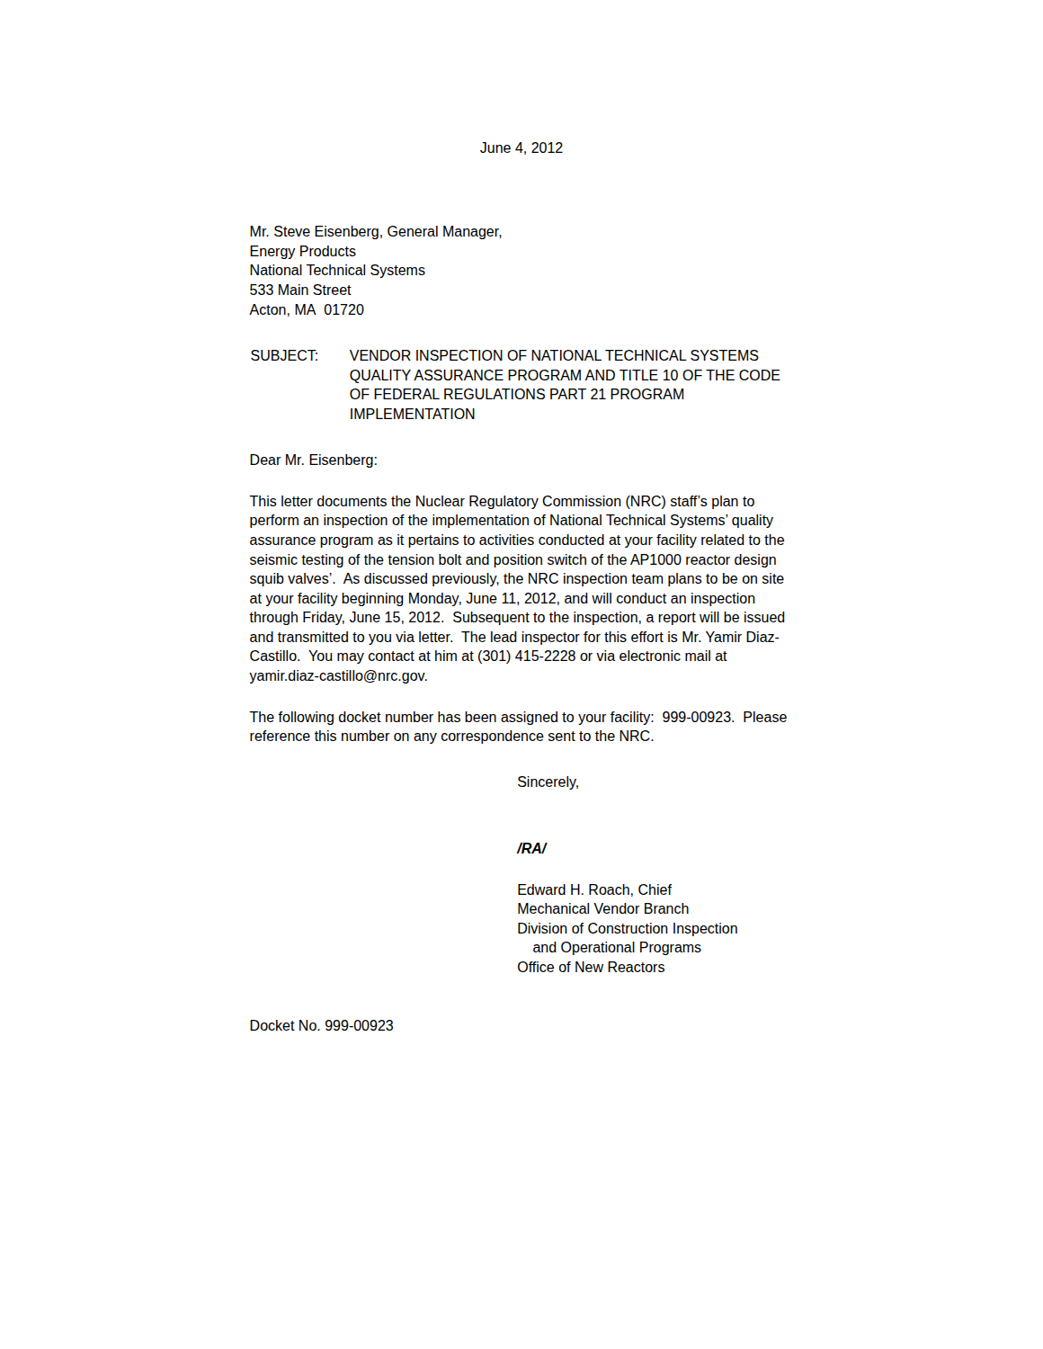June 4, 2012
Mr. Steve Eisenberg, General Manager,
Energy Products
National Technical Systems
533 Main Street
Acton, MA 01720
| SUBJECT: | VENDOR INSPECTION OF NATIONAL TECHNICAL SYSTEMS QUALITY ASSURANCE PROGRAM AND TITLE 10 OF THE CODE OF FEDERAL REGULATIONS PART 21 PROGRAM IMPLEMENTATION |
Dear Mr. Eisenberg:
This letter documents the Nuclear Regulatory Commission (NRC) staff’s plan to perform an inspection of the implementation of National Technical Systems’ quality assurance program as it pertains to activities conducted at your facility related to the seismic testing of the tension bolt and position switch of the AP1000 reactor design squib valves’. As discussed previously, the NRC inspection team plans to be on site at your facility beginning Monday, June 11, 2012, and will conduct an inspection through Friday, June 15, 2012. Subsequent to the inspection, a report will be issued and transmitted to you via letter. The lead inspector for this effort is Mr. Yamir Diaz-Castillo. You may contact at him at (301) 415-2228 or via electronic mail at yamir.diaz-castillo@nrc.gov.
The following docket number has been assigned to your facility: 999-00923. Please reference this number on any correspondence sent to the NRC.
Sincerely,
/RA/
Edward H. Roach, Chief
Mechanical Vendor Branch
Division of Construction Inspection
and Operational Programs
Office of New Reactors
Docket No. 999-00923